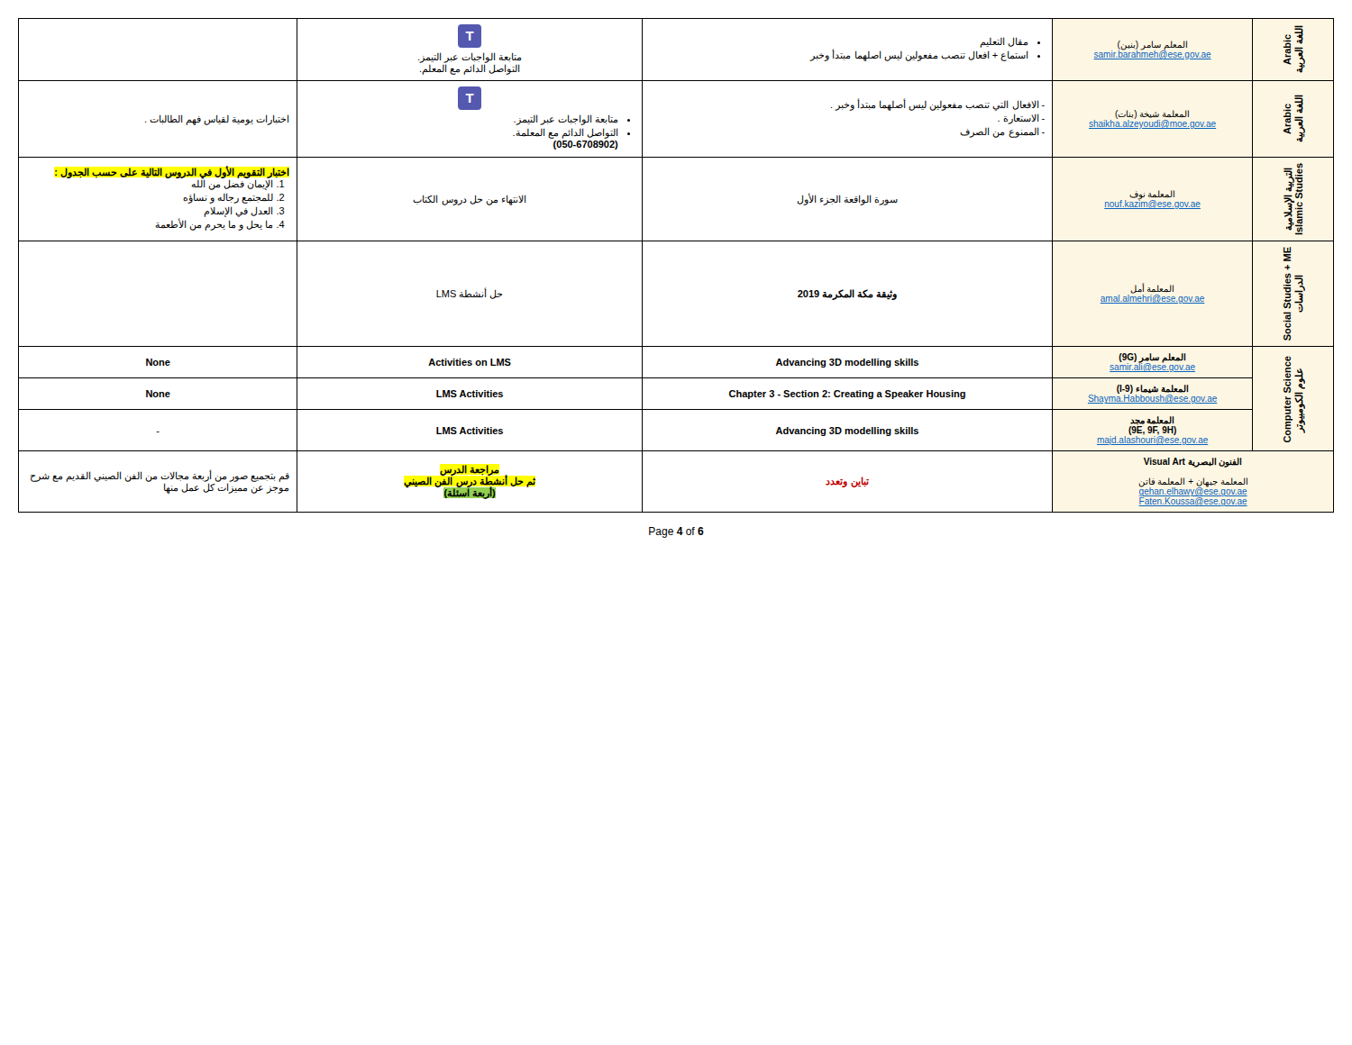| Arabic اللغة العربية | المعلم سامر (بنين) samir.barahmeh@ese.gov.ae | مقال التعليم استماع + افعال تنصب مفعولين ليس اصلهما مبتدأ وخبر | T متابعة الواجبات عبر التيمز. التواصل الدائم مع المعلم. | |
| Arabic اللغة العربية | المعلمة شيخة (بنات) shaikha.alzeyoudi@moe.gov.ae | الافعال التي تنصب مفعولين ليس أصلهما مبتدأ وخبر . الاستعارة . الممنوع من الصرف | T متابعة الواجبات عبر التيمز. التواصل الدائم مع المعلمة. (050-6708902) | اختبارات يومية لقياس فهم الطالبات . |
| التربية الإسلامية Islamic Studies | المعلمة نوف nouf.kazim@ese.gov.ae | سورة الواقعة الجزء الأول | الانتهاء من حل دروس الكتاب | اختبار التقويم الأول في الدروس التالية على حسب الجدول : الإيمان فضل من الله للمجتمع رجاله و نساؤه العدل في الإسلام ما يحل و ما يحرم من الأطعمة |
| Social Studies + ME الدراسات | المعلمة أمل amal.almehri@ese.gov.ae | وثيقة مكة المكرمة 2019 | حل أنشطة LMS | |
| Computer Science علوم الكومبيوتر | المعلم سامر (9G) samir.ali@ese.gov.ae | Advancing 3D modelling skills | Activities on LMS | None |
| المعلمة شيماء (I-9) Shayma.Habboush@ese.gov.ae | Chapter 3 - Section 2: Creating a Speaker Housing | LMS Activities | None |
| المعلمة مجد (9E, 9F, 9H) majd.alashouri@ese.gov.ae | Advancing 3D modelling skills | LMS Activities | - |
| الفنون البصرية Visual Art المعلمة جيهان + المعلمة فاتن gehan.elhawy@ese.gov.ae Faten.Koussa@ese.gov.ae | تباين وتعدد | مراجعة الدرس ثم حل أنشطة درس الفن الصيني (أربعة اسئلة) | قم بتجميع صور من أربعة مجالات من الفن الصيني القديم مع شرح موجز عن مميزات كل عمل منها |
Page 4 of 6